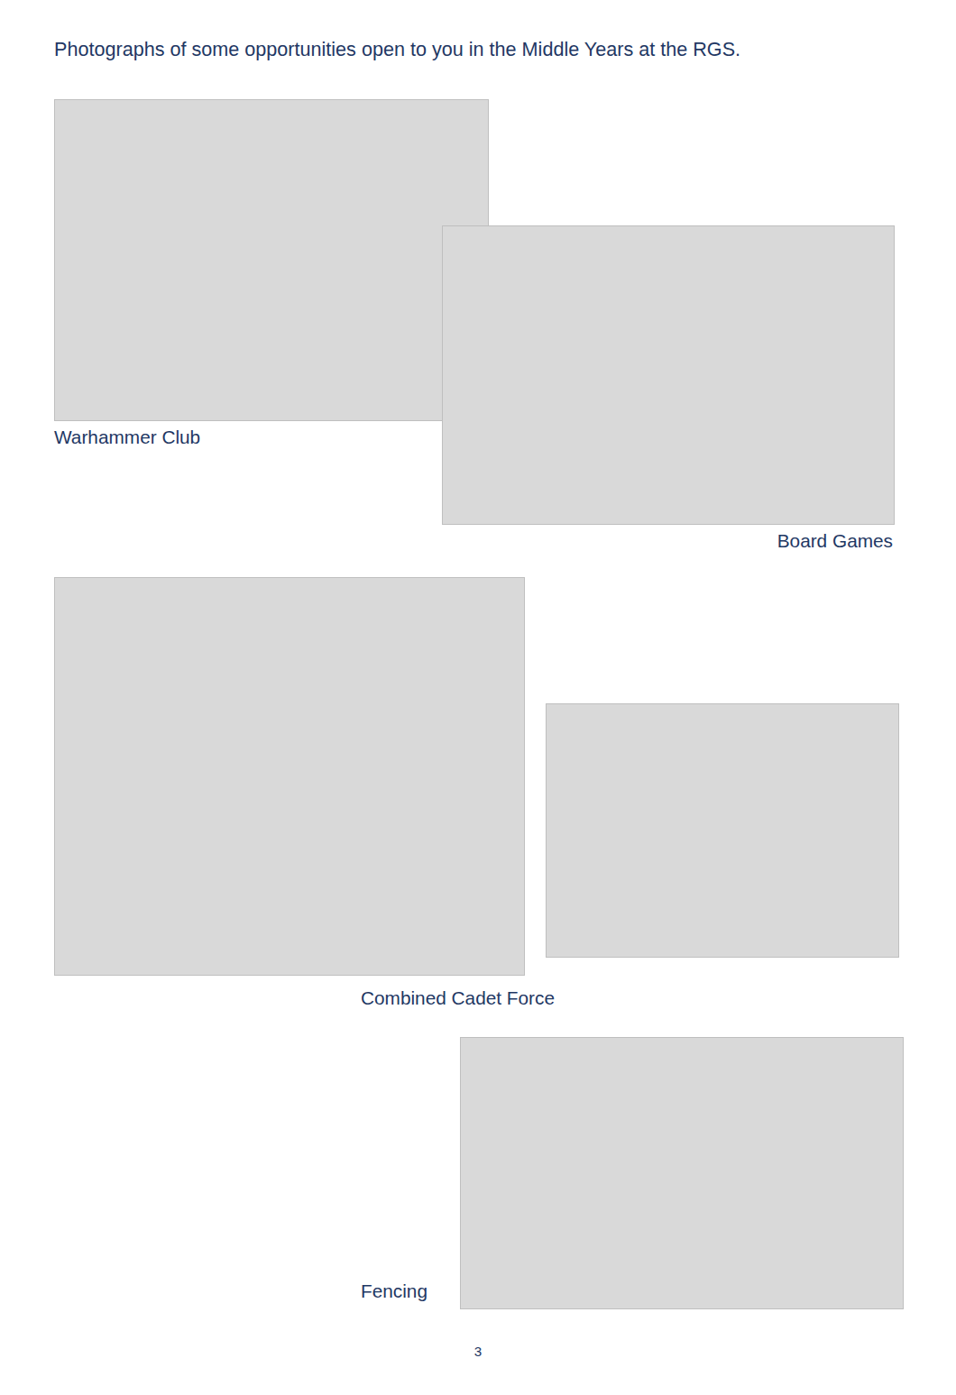Photographs of some opportunities open to you in the Middle Years at the RGS.
Warhammer Club
Board Games
Combined Cadet Force
Fencing
3